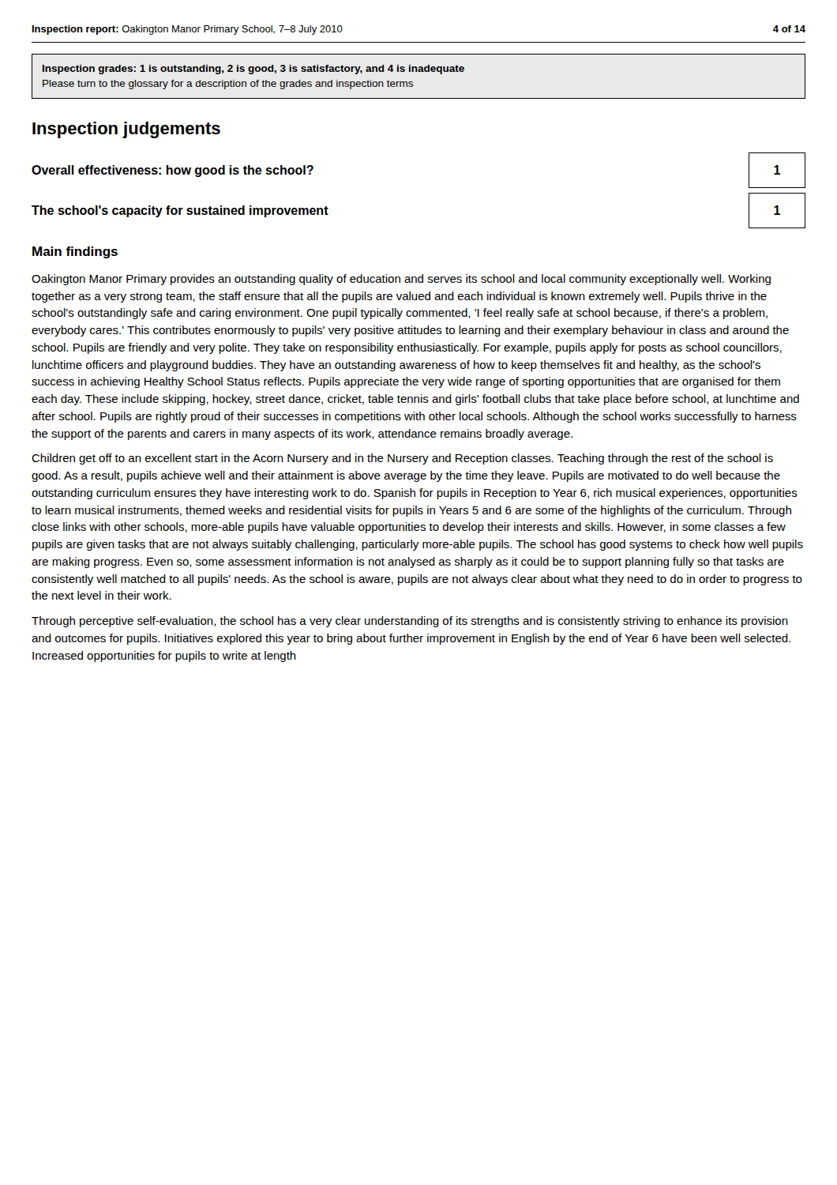Inspection report: Oakington Manor Primary School, 7–8 July 2010
4 of 14
Inspection grades: 1 is outstanding, 2 is good, 3 is satisfactory, and 4 is inadequate
Please turn to the glossary for a description of the grades and inspection terms
Inspection judgements
| Overall effectiveness: how good is the school? | 1 |
| The school's capacity for sustained improvement | 1 |
Main findings
Oakington Manor Primary provides an outstanding quality of education and serves its school and local community exceptionally well. Working together as a very strong team, the staff ensure that all the pupils are valued and each individual is known extremely well. Pupils thrive in the school's outstandingly safe and caring environment. One pupil typically commented, 'I feel really safe at school because, if there's a problem, everybody cares.' This contributes enormously to pupils' very positive attitudes to learning and their exemplary behaviour in class and around the school. Pupils are friendly and very polite. They take on responsibility enthusiastically. For example, pupils apply for posts as school councillors, lunchtime officers and playground buddies. They have an outstanding awareness of how to keep themselves fit and healthy, as the school's success in achieving Healthy School Status reflects. Pupils appreciate the very wide range of sporting opportunities that are organised for them each day. These include skipping, hockey, street dance, cricket, table tennis and girls' football clubs that take place before school, at lunchtime and after school. Pupils are rightly proud of their successes in competitions with other local schools. Although the school works successfully to harness the support of the parents and carers in many aspects of its work, attendance remains broadly average.
Children get off to an excellent start in the Acorn Nursery and in the Nursery and Reception classes. Teaching through the rest of the school is good. As a result, pupils achieve well and their attainment is above average by the time they leave. Pupils are motivated to do well because the outstanding curriculum ensures they have interesting work to do. Spanish for pupils in Reception to Year 6, rich musical experiences, opportunities to learn musical instruments, themed weeks and residential visits for pupils in Years 5 and 6 are some of the highlights of the curriculum. Through close links with other schools, more-able pupils have valuable opportunities to develop their interests and skills. However, in some classes a few pupils are given tasks that are not always suitably challenging, particularly more-able pupils. The school has good systems to check how well pupils are making progress. Even so, some assessment information is not analysed as sharply as it could be to support planning fully so that tasks are consistently well matched to all pupils' needs. As the school is aware, pupils are not always clear about what they need to do in order to progress to the next level in their work.
Through perceptive self-evaluation, the school has a very clear understanding of its strengths and is consistently striving to enhance its provision and outcomes for pupils. Initiatives explored this year to bring about further improvement in English by the end of Year 6 have been well selected. Increased opportunities for pupils to write at length